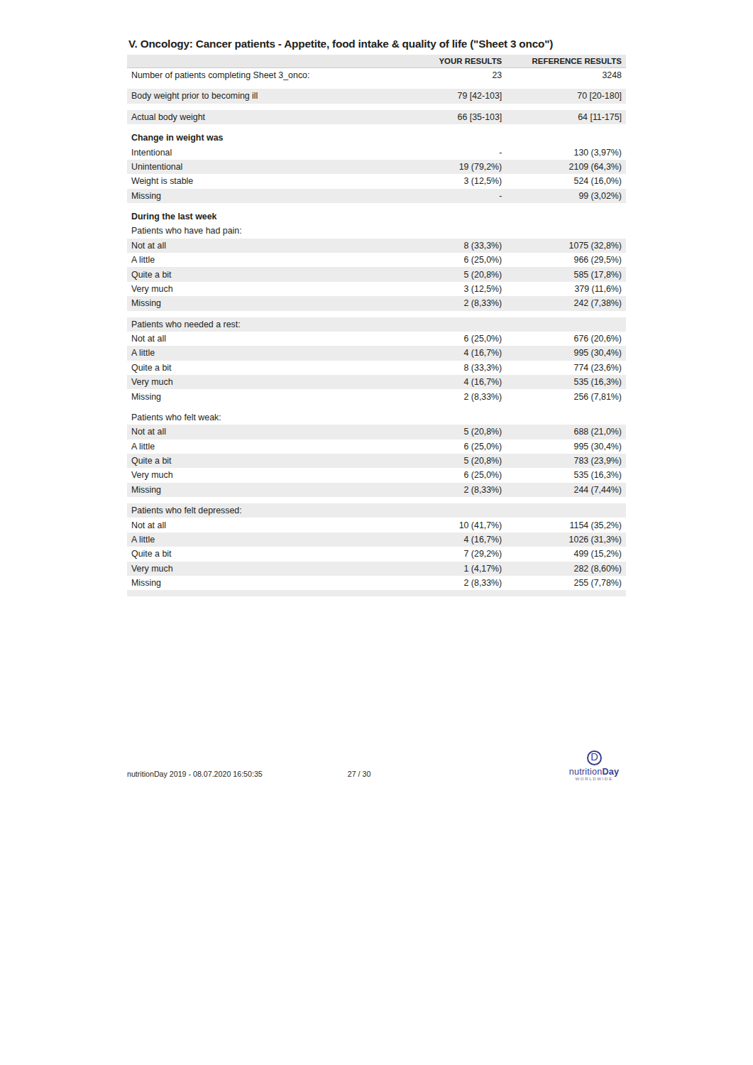V. Oncology: Cancer patients - Appetite, food intake & quality of life ("Sheet 3 onco")
| | YOUR RESULTS | REFERENCE RESULTS |
| --- | --- | --- |
| Number of patients completing Sheet 3_onco: | 23 | 3248 |
| Body weight prior to becoming ill | 79 [42-103] | 70 [20-180] |
| Actual body weight | 66 [35-103] | 64 [11-175] |
| Change in weight was | | |
| Intentional | - | 130 (3,97%) |
| Unintentional | 19 (79,2%) | 2109 (64,3%) |
| Weight is stable | 3 (12,5%) | 524 (16,0%) |
| Missing | - | 99 (3,02%) |
| During the last week | | |
| Patients who have had pain: | | |
| Not at all | 8 (33,3%) | 1075 (32,8%) |
| A little | 6 (25,0%) | 966 (29,5%) |
| Quite a bit | 5 (20,8%) | 585 (17,8%) |
| Very much | 3 (12,5%) | 379 (11,6%) |
| Missing | 2 (8,33%) | 242 (7,38%) |
| Patients who needed a rest: | | |
| Not at all | 6 (25,0%) | 676 (20,6%) |
| A little | 4 (16,7%) | 995 (30,4%) |
| Quite a bit | 8 (33,3%) | 774 (23,6%) |
| Very much | 4 (16,7%) | 535 (16,3%) |
| Missing | 2 (8,33%) | 256 (7,81%) |
| Patients who felt weak: | | |
| Not at all | 5 (20,8%) | 688 (21,0%) |
| A little | 6 (25,0%) | 995 (30,4%) |
| Quite a bit | 5 (20,8%) | 783 (23,9%) |
| Very much | 6 (25,0%) | 535 (16,3%) |
| Missing | 2 (8,33%) | 244 (7,44%) |
| Patients who felt depressed: | | |
| Not at all | 10 (41,7%) | 1154 (35,2%) |
| A little | 4 (16,7%) | 1026 (31,3%) |
| Quite a bit | 7 (29,2%) | 499 (15,2%) |
| Very much | 1 (4,17%) | 282 (8,60%) |
| Missing | 2 (8,33%) | 255 (7,78%) |
nutritionDay 2019 - 08.07.2020 16:50:35 27 / 30
D
nutritionDay
WORLDWIDE